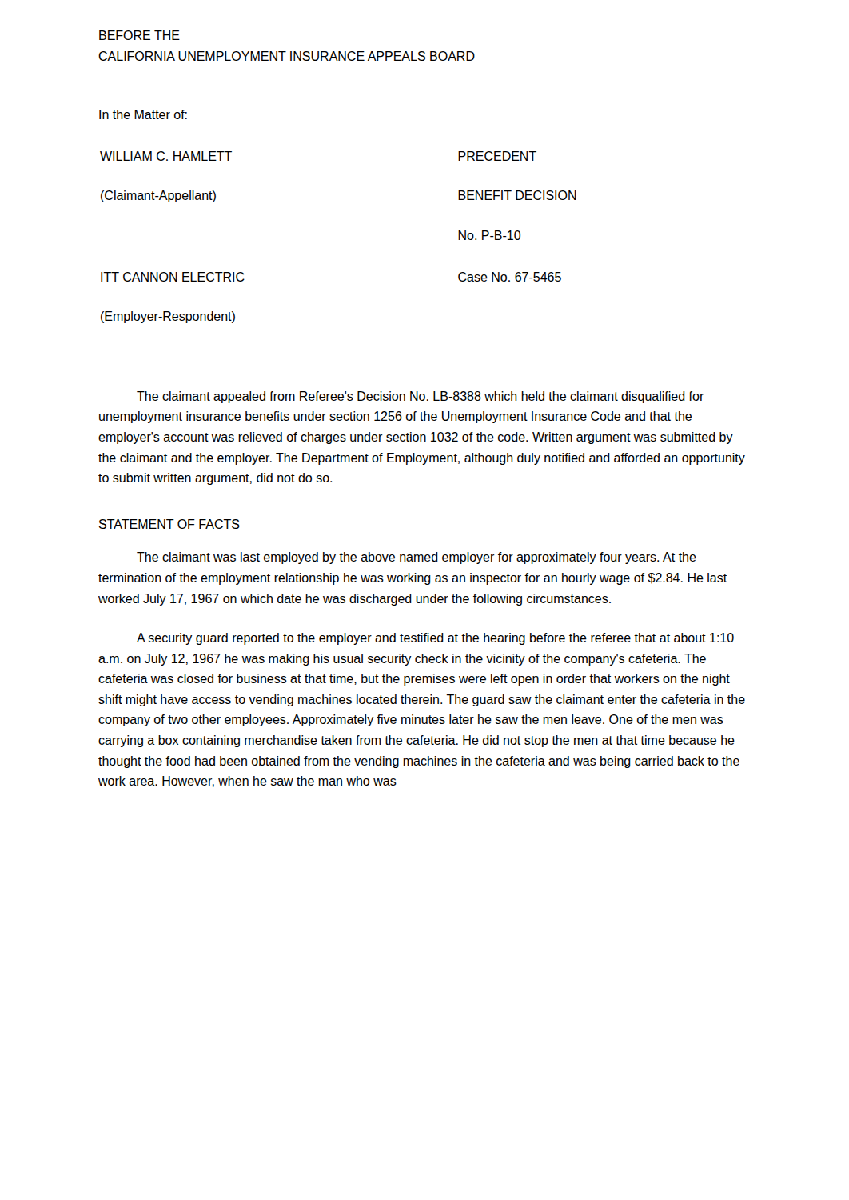BEFORE THE
CALIFORNIA UNEMPLOYMENT INSURANCE APPEALS BOARD
In the Matter of:
| WILLIAM C. HAMLETT (Claimant-Appellant) | PRECEDENT BENEFIT DECISION No. P-B-10 |
| ITT CANNON ELECTRIC (Employer-Respondent) | Case No. 67-5465 |
The claimant appealed from Referee's Decision No. LB-8388 which held the claimant disqualified for unemployment insurance benefits under section 1256 of the Unemployment Insurance Code and that the employer's account was relieved of charges under section 1032 of the code. Written argument was submitted by the claimant and the employer. The Department of Employment, although duly notified and afforded an opportunity to submit written argument, did not do so.
STATEMENT OF FACTS
The claimant was last employed by the above named employer for approximately four years. At the termination of the employment relationship he was working as an inspector for an hourly wage of $2.84. He last worked July 17, 1967 on which date he was discharged under the following circumstances.
A security guard reported to the employer and testified at the hearing before the referee that at about 1:10 a.m. on July 12, 1967 he was making his usual security check in the vicinity of the company's cafeteria. The cafeteria was closed for business at that time, but the premises were left open in order that workers on the night shift might have access to vending machines located therein. The guard saw the claimant enter the cafeteria in the company of two other employees. Approximately five minutes later he saw the men leave. One of the men was carrying a box containing merchandise taken from the cafeteria. He did not stop the men at that time because he thought the food had been obtained from the vending machines in the cafeteria and was being carried back to the work area. However, when he saw the man who was